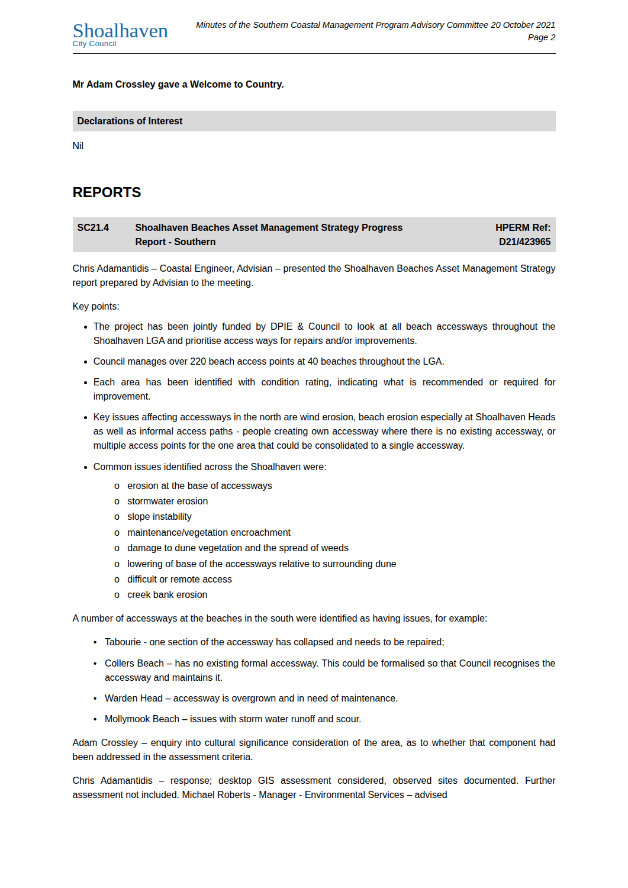Shoalhaven City Council
Minutes of the Southern Coastal Management Program Advisory Committee 20 October 2021
Page 2
Mr Adam Crossley gave a Welcome to Country.
Declarations of Interest
Nil
REPORTS
| SC21.4 | Shoalhaven Beaches Asset Management Strategy Progress Report - Southern | HPERM Ref: D21/423965 |
Chris Adamantidis – Coastal Engineer, Advisian – presented the Shoalhaven Beaches Asset Management Strategy report prepared by Advisian to the meeting.
Key points:
The project has been jointly funded by DPIE & Council to look at all beach accessways throughout the Shoalhaven LGA and prioritise access ways for repairs and/or improvements.
Council manages over 220 beach access points at 40 beaches throughout the LGA.
Each area has been identified with condition rating, indicating what is recommended or required for improvement.
Key issues affecting accessways in the north are wind erosion, beach erosion especially at Shoalhaven Heads as well as informal access paths - people creating own accessway where there is no existing accessway, or multiple access points for the one area that could be consolidated to a single accessway.
Common issues identified across the Shoalhaven were:
erosion at the base of accessways
stormwater erosion
slope instability
maintenance/vegetation encroachment
damage to dune vegetation and the spread of weeds
lowering of base of the accessways relative to surrounding dune
difficult or remote access
creek bank erosion
A number of accessways at the beaches in the south were identified as having issues, for example:
Tabourie - one section of the accessway has collapsed and needs to be repaired;
Collers Beach – has no existing formal accessway. This could be formalised so that Council recognises the accessway and maintains it.
Warden Head – accessway is overgrown and in need of maintenance.
Mollymook Beach – issues with storm water runoff and scour.
Adam Crossley – enquiry into cultural significance consideration of the area, as to whether that component had been addressed in the assessment criteria.
Chris Adamantidis – response; desktop GIS assessment considered, observed sites documented. Further assessment not included. Michael Roberts - Manager - Environmental Services – advised